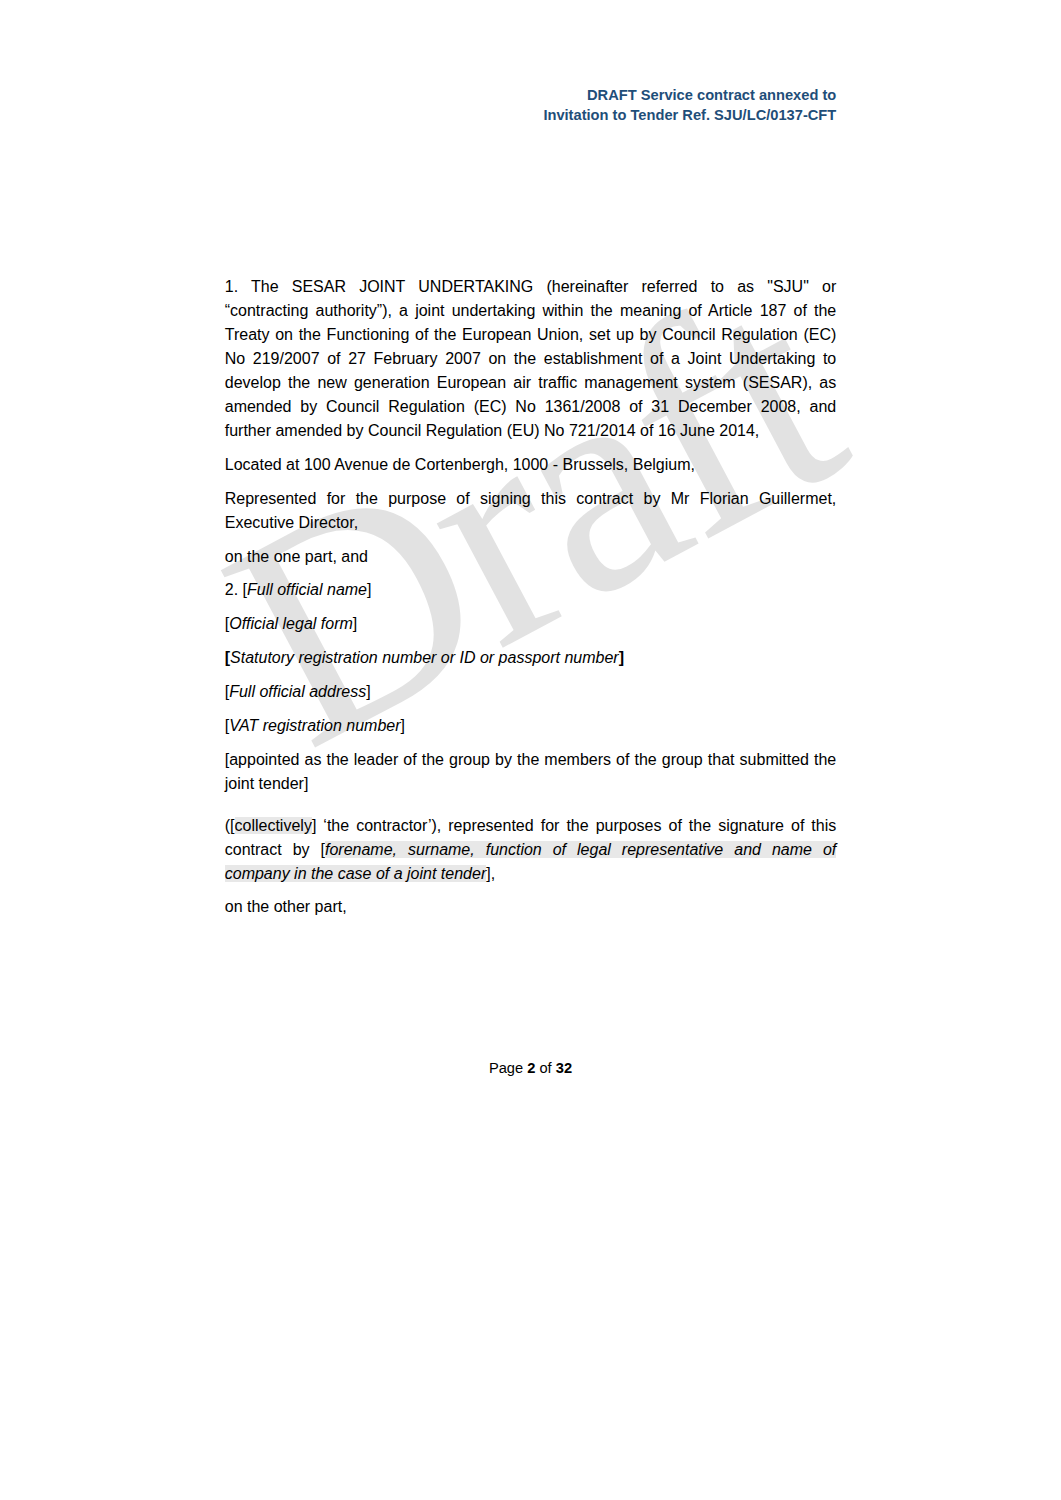Draft
DRAFT Service contract annexed to
Invitation to Tender Ref. SJU/LC/0137-CFT
1. The SESAR JOINT UNDERTAKING (hereinafter referred to as "SJU" or “contracting authority”), a joint undertaking within the meaning of Article 187 of the Treaty on the Functioning of the European Union, set up by Council Regulation (EC) No 219/2007 of 27 February 2007 on the establishment of a Joint Undertaking to develop the new generation European air traffic management system (SESAR), as amended by Council Regulation (EC) No 1361/2008 of 31 December 2008, and further amended by Council Regulation (EU) No 721/2014 of 16 June 2014,
Located at 100 Avenue de Cortenbergh, 1000 - Brussels, Belgium,
Represented for the purpose of signing this contract by Mr Florian Guillermet, Executive Director,
on the one part, and
2. [Full official name]
[Official legal form]
[Statutory registration number or ID or passport number]
[Full official address]
[VAT registration number]
[appointed as the leader of the group by the members of the group that submitted the joint tender]
([collectively] ‘the contractor’), represented for the purposes of the signature of this contract by [forename, surname, function of legal representative and name of company in the case of a joint tender],
on the other part,
Page 2 of 32